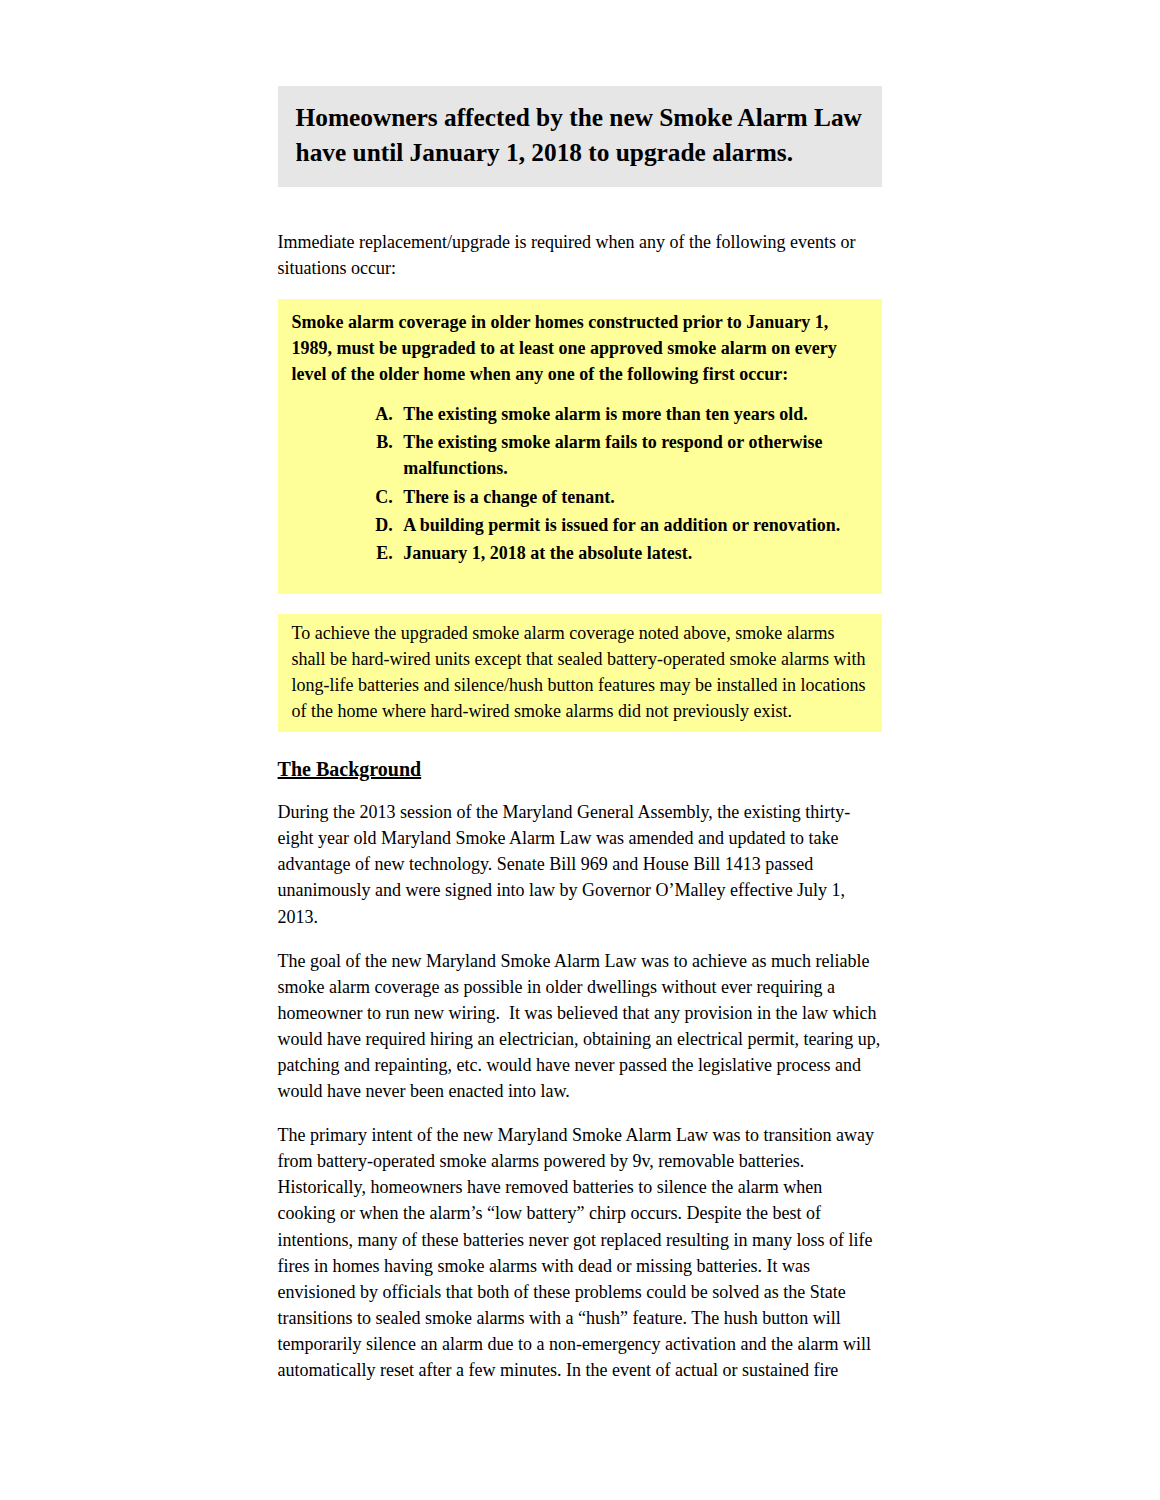Homeowners affected by the new Smoke Alarm Law have until January 1, 2018 to upgrade alarms.
Immediate replacement/upgrade is required when any of the following events or situations occur:
Smoke alarm coverage in older homes constructed prior to January 1, 1989, must be upgraded to at least one approved smoke alarm on every level of the older home when any one of the following first occur:
The existing smoke alarm is more than ten years old.
The existing smoke alarm fails to respond or otherwise malfunctions.
There is a change of tenant.
A building permit is issued for an addition or renovation.
January 1, 2018 at the absolute latest.
To achieve the upgraded smoke alarm coverage noted above, smoke alarms shall be hard-wired units except that sealed battery-operated smoke alarms with long-life batteries and silence/hush button features may be installed in locations of the home where hard-wired smoke alarms did not previously exist.
The Background
During the 2013 session of the Maryland General Assembly, the existing thirty-eight year old Maryland Smoke Alarm Law was amended and updated to take advantage of new technology. Senate Bill 969 and House Bill 1413 passed unanimously and were signed into law by Governor O’Malley effective July 1, 2013.
The goal of the new Maryland Smoke Alarm Law was to achieve as much reliable smoke alarm coverage as possible in older dwellings without ever requiring a homeowner to run new wiring. It was believed that any provision in the law which would have required hiring an electrician, obtaining an electrical permit, tearing up, patching and repainting, etc. would have never passed the legislative process and would have never been enacted into law.
The primary intent of the new Maryland Smoke Alarm Law was to transition away from battery-operated smoke alarms powered by 9v, removable batteries. Historically, homeowners have removed batteries to silence the alarm when cooking or when the alarm’s “low battery” chirp occurs. Despite the best of intentions, many of these batteries never got replaced resulting in many loss of life fires in homes having smoke alarms with dead or missing batteries. It was envisioned by officials that both of these problems could be solved as the State transitions to sealed smoke alarms with a “hush” feature. The hush button will temporarily silence an alarm due to a non-emergency activation and the alarm will automatically reset after a few minutes. In the event of actual or sustained fire